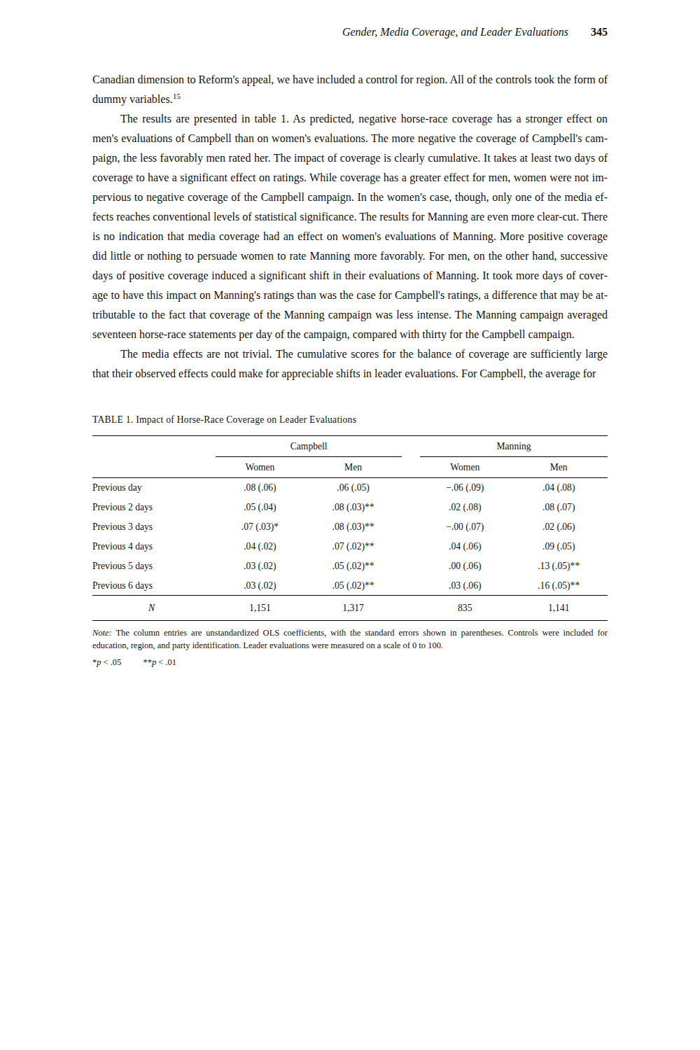Gender, Media Coverage, and Leader Evaluations 345
Canadian dimension to Reform's appeal, we have included a control for region. All of the controls took the form of dummy variables.15
The results are presented in table 1. As predicted, negative horse-race coverage has a stronger effect on men's evaluations of Campbell than on women's evaluations. The more negative the coverage of Campbell's campaign, the less favorably men rated her. The impact of coverage is clearly cumulative. It takes at least two days of coverage to have a significant effect on ratings. While coverage has a greater effect for men, women were not impervious to negative coverage of the Campbell campaign. In the women's case, though, only one of the media effects reaches conventional levels of statistical significance. The results for Manning are even more clear-cut. There is no indication that media coverage had an effect on women's evaluations of Manning. More positive coverage did little or nothing to persuade women to rate Manning more favorably. For men, on the other hand, successive days of positive coverage induced a significant shift in their evaluations of Manning. It took more days of coverage to have this impact on Manning's ratings than was the case for Campbell's ratings, a difference that may be attributable to the fact that coverage of the Manning campaign was less intense. The Manning campaign averaged seventeen horse-race statements per day of the campaign, compared with thirty for the Campbell campaign.
The media effects are not trivial. The cumulative scores for the balance of coverage are sufficiently large that their observed effects could make for appreciable shifts in leader evaluations. For Campbell, the average for
Table 1. Impact of Horse-Race Coverage on Leader Evaluations
| | Campbell | | Manning |
| --- | --- | --- | --- |
| | Women | Men | | Women | Men |
| Previous day | .08 (.06) | .06 (.05) | | −.06 (.09) | .04 (.08) |
| Previous 2 days | .05 (.04) | .08 (.03)** | | .02 (.08) | .08 (.07) |
| Previous 3 days | .07 (.03)* | .08 (.03)** | | −.00 (.07) | .02 (.06) |
| Previous 4 days | .04 (.02) | .07 (.02)** | | .04 (.06) | .09 (.05) |
| Previous 5 days | .03 (.02) | .05 (.02)** | | .00 (.06) | .13 (.05)** |
| Previous 6 days | .03 (.02) | .05 (.02)** | | .03 (.06) | .16 (.05)** |
| N | 1,151 | 1,317 | | 835 | 1,141 |
Note: The column entries are unstandardized OLS coefficients, with the standard errors shown in parentheses. Controls were included for education, region, and party identification. Leader evaluations were measured on a scale of 0 to 100.
*p < .05**p < .01